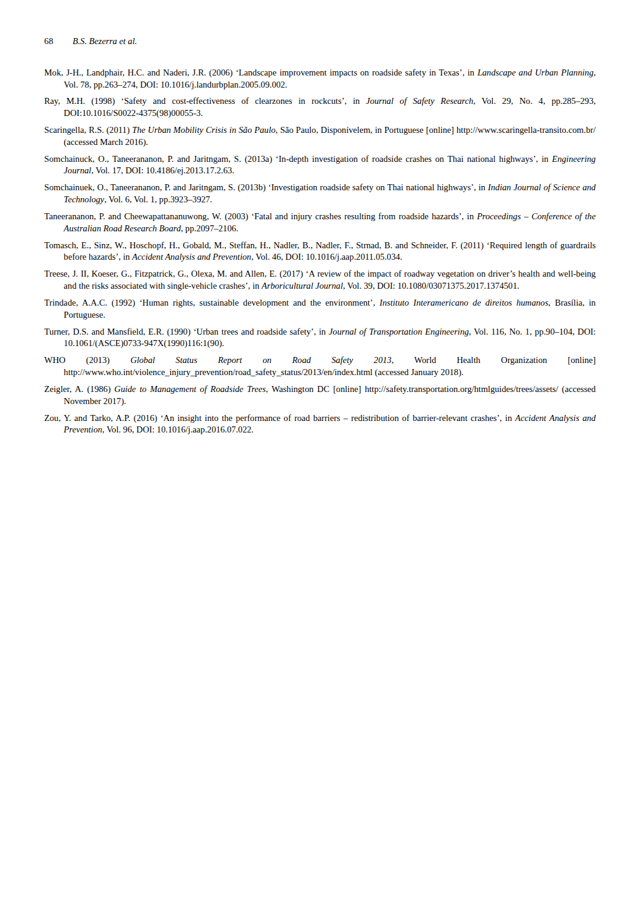68 B.S. Bezerra et al.
Mok, J-H., Landphair, H.C. and Naderi, J.R. (2006) ‘Landscape improvement impacts on roadside safety in Texas’, in Landscape and Urban Planning, Vol. 78, pp.263–274, DOI: 10.1016/j.landurbplan.2005.09.002.
Ray, M.H. (1998) ‘Safety and cost-effectiveness of clearzones in rockcuts’, in Journal of Safety Research, Vol. 29, No. 4, pp.285–293, DOI:10.1016/S0022-4375(98)00055-3.
Scaringella, R.S. (2011) The Urban Mobility Crisis in São Paulo, São Paulo, Disponívelem, in Portuguese [online] http://www.scaringella-transito.com.br/ (accessed March 2016).
Somchainuck, O., Taneerananon, P. and Jaritngam, S. (2013a) ‘In-depth investigation of roadside crashes on Thai national highways’, in Engineering Journal, Vol. 17, DOI: 10.4186/ej.2013.17.2.63.
Somchainuek, O., Taneerananon, P. and Jaritngam, S. (2013b) ‘Investigation roadside safety on Thai national highways’, in Indian Journal of Science and Technology, Vol. 6, Vol. 1, pp.3923–3927.
Taneerananon, P. and Cheewapattananuwong, W. (2003) ‘Fatal and injury crashes resulting from roadside hazards’, in Proceedings – Conference of the Australian Road Research Board, pp.2097–2106.
Tomasch, E., Sinz, W., Hoschopf, H., Gobald, M., Steffan, H., Nadler, B., Nadler, F., Strnad, B. and Schneider, F. (2011) ‘Required length of guardrails before hazards’, in Accident Analysis and Prevention, Vol. 46, DOI: 10.1016/j.aap.2011.05.034.
Treese, J. II, Koeser, G., Fitzpatrick, G., Olexa, M. and Allen, E. (2017) ‘A review of the impact of roadway vegetation on driver’s health and well-being and the risks associated with single-vehicle crashes’, in Arboricultural Journal, Vol. 39, DOI: 10.1080/03071375.2017.1374501.
Trindade, A.A.C. (1992) ‘Human rights, sustainable development and the environment’, Instituto Interamericano de direitos humanos, Brasília, in Portuguese.
Turner, D.S. and Mansfield, E.R. (1990) ‘Urban trees and roadside safety’, in Journal of Transportation Engineering, Vol. 116, No. 1, pp.90–104, DOI: 10.1061/(ASCE)0733-947X(1990)116:1(90).
WHO (2013) Global Status Report on Road Safety 2013, World Health Organization [online] http://www.who.int/violence_injury_prevention/road_safety_status/2013/en/index.html (accessed January 2018).
Zeigler, A. (1986) Guide to Management of Roadside Trees, Washington DC [online] http://safety.transportation.org/htmlguides/trees/assets/ (accessed November 2017).
Zou, Y. and Tarko, A.P. (2016) ‘An insight into the performance of road barriers – redistribution of barrier-relevant crashes’, in Accident Analysis and Prevention, Vol. 96, DOI: 10.1016/j.aap.2016.07.022.